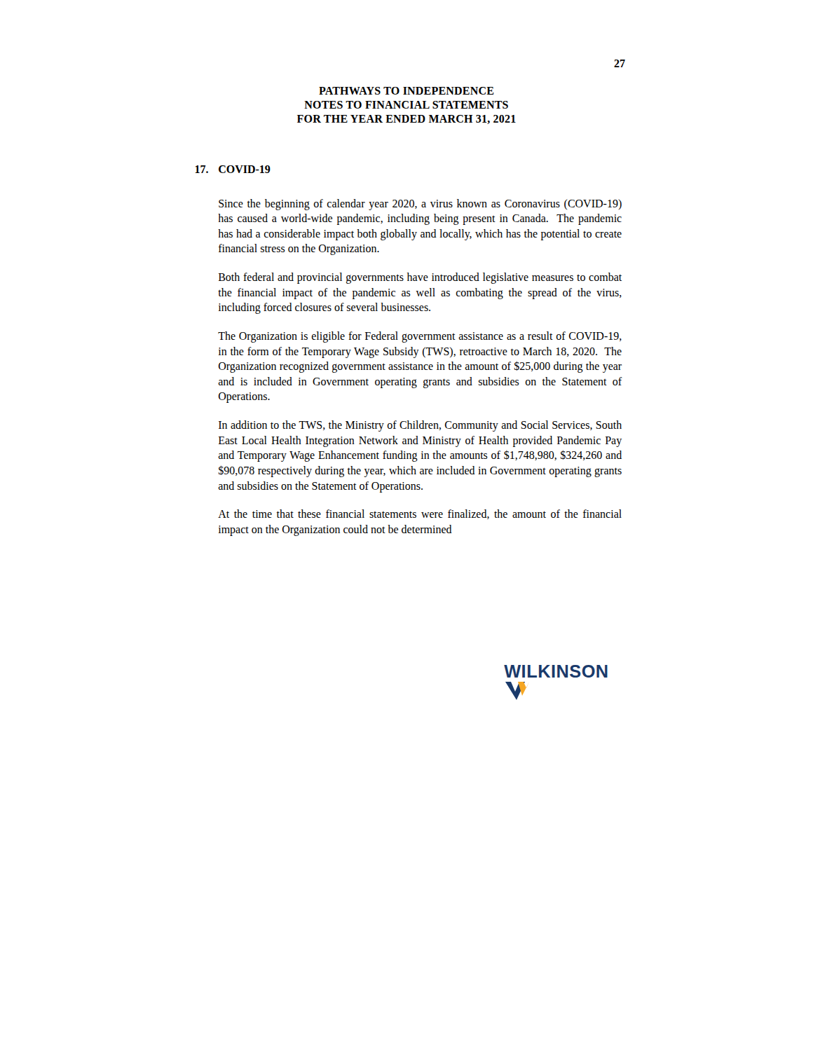27
PATHWAYS TO INDEPENDENCE
NOTES TO FINANCIAL STATEMENTS
FOR THE YEAR ENDED MARCH 31, 2021
17. COVID-19
Since the beginning of calendar year 2020, a virus known as Coronavirus (COVID-19) has caused a world-wide pandemic, including being present in Canada. The pandemic has had a considerable impact both globally and locally, which has the potential to create financial stress on the Organization.
Both federal and provincial governments have introduced legislative measures to combat the financial impact of the pandemic as well as combating the spread of the virus, including forced closures of several businesses.
The Organization is eligible for Federal government assistance as a result of COVID-19, in the form of the Temporary Wage Subsidy (TWS), retroactive to March 18, 2020. The Organization recognized government assistance in the amount of $25,000 during the year and is included in Government operating grants and subsidies on the Statement of Operations.
In addition to the TWS, the Ministry of Children, Community and Social Services, South East Local Health Integration Network and Ministry of Health provided Pandemic Pay and Temporary Wage Enhancement funding in the amounts of $1,748,980, $324,260 and $90,078 respectively during the year, which are included in Government operating grants and subsidies on the Statement of Operations.
At the time that these financial statements were finalized, the amount of the financial impact on the Organization could not be determined
WILKINSON